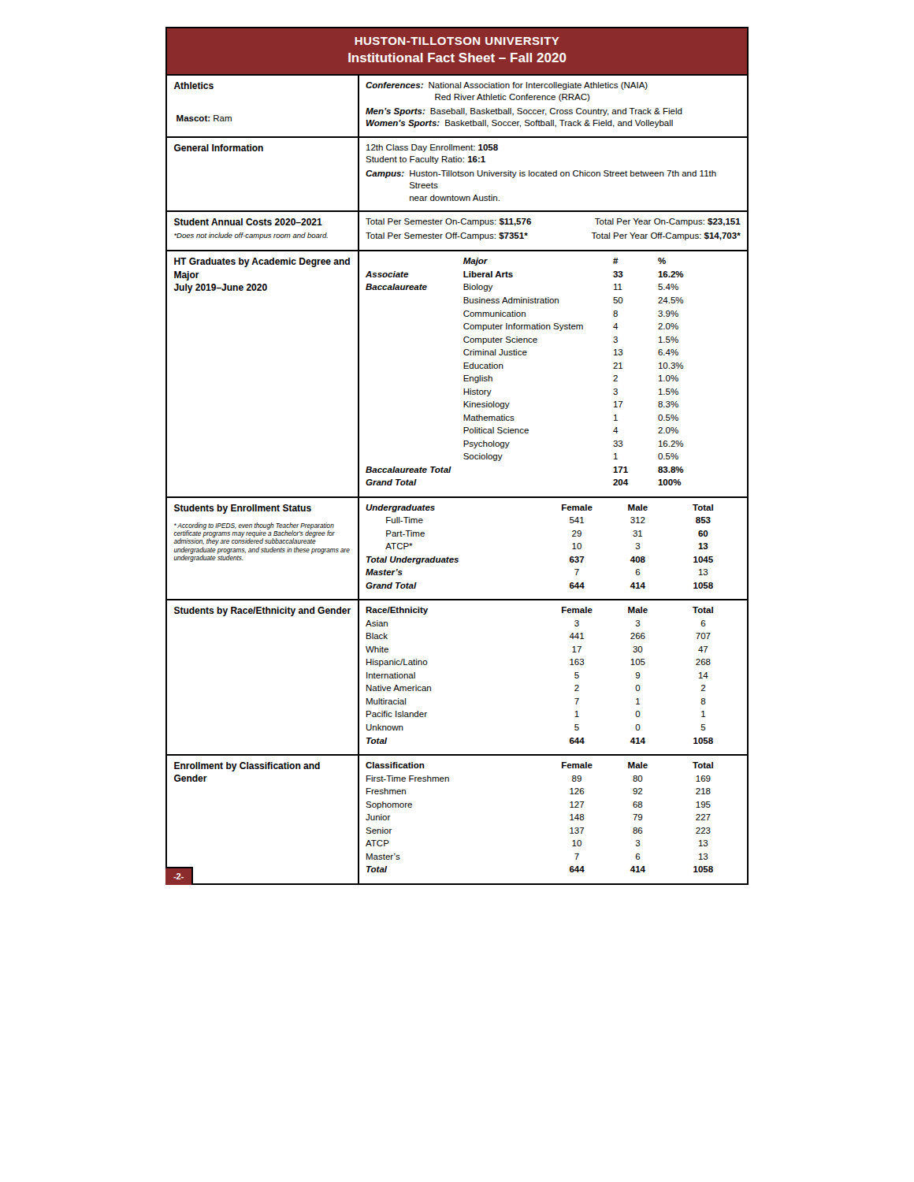Huston-Tillotson University
Institutional Fact Sheet – Fall 2020
| Athletics Mascot: Ram | Conferences: National Association for Intercollegiate Athletics (NAIA) Red River Athletic Conference (RRAC) Men’s Sports: Baseball, Basketball, Soccer, Cross Country, and Track & Field Women’s Sports: Basketball, Soccer, Softball, Track & Field, and Volleyball |
| General Information | 12th Class Day Enrollment: 1058 Student to Faculty Ratio: 16:1 Campus: Huston-Tillotson University is located on Chicon Street between 7th and 11th Streets near downtown Austin. |
| Student Annual Costs 2020–2021 *Does not include off-campus room and board. | / Total Per Semester On-Campus: $11,576 / Total Per Year On-Campus: $23,151 / / Total Per Semester Off-Campus: $7351* / Total Per Year Off-Campus: $14,703* / |
| HT Graduates by Academic Degree and Major July 2019–June 2020 | / / Major / # / % / / Associate / Liberal Arts / 33 / 16.2% / / Baccalaureate / Biology / 11 / 5.4% / / / Business Administration / 50 / 24.5% / / / Communication / 8 / 3.9% / / / Computer Information System / 4 / 2.0% / / / Computer Science / 3 / 1.5% / / / Criminal Justice / 13 / 6.4% / / / Education / 21 / 10.3% / / / English / 2 / 1.0% / / / History / 3 / 1.5% / / / Kinesiology / 17 / 8.3% / / / Mathematics / 1 / 0.5% / / / Political Science / 4 / 2.0% / / / Psychology / 33 / 16.2% / / / Sociology / 1 / 0.5% / / Baccalaureate Total / 171 / 83.8% / / Grand Total / 204 / 100% / |
| Students by Enrollment Status * According to IPEDS, even though Teacher Preparation certificate programs may require a Bachelor's degree for admission, they are considered subbaccalaureate undergraduate programs, and students in these programs are undergraduate students. | / Undergraduates / Female / Male / Total / / Full-Time / 541 / 312 / 853 / / Part-Time / 29 / 31 / 60 / / ATCP* / 10 / 3 / 13 / / Total Undergraduates / 637 / 408 / 1045 / / Master’s / 7 / 6 / 13 / / Grand Total / 644 / 414 / 1058 / |
| Students by Race/Ethnicity and Gender | / Race/Ethnicity / Female / Male / Total / / Asian / 3 / 3 / 6 / / Black / 441 / 266 / 707 / / White / 17 / 30 / 47 / / Hispanic/Latino / 163 / 105 / 268 / / International / 5 / 9 / 14 / / Native American / 2 / 0 / 2 / / Multiracial / 7 / 1 / 8 / / Pacific Islander / 1 / 0 / 1 / / Unknown / 5 / 0 / 5 / / Total / 644 / 414 / 1058 / |
| Enrollment by Classification and Gender -2- | / Classification / Female / Male / Total / / First-Time Freshmen / 89 / 80 / 169 / / Freshmen / 126 / 92 / 218 / / Sophomore / 127 / 68 / 195 / / Junior / 148 / 79 / 227 / / Senior / 137 / 86 / 223 / / ATCP / 10 / 3 / 13 / / Master’s / 7 / 6 / 13 / / Total / 644 / 414 / 1058 / |